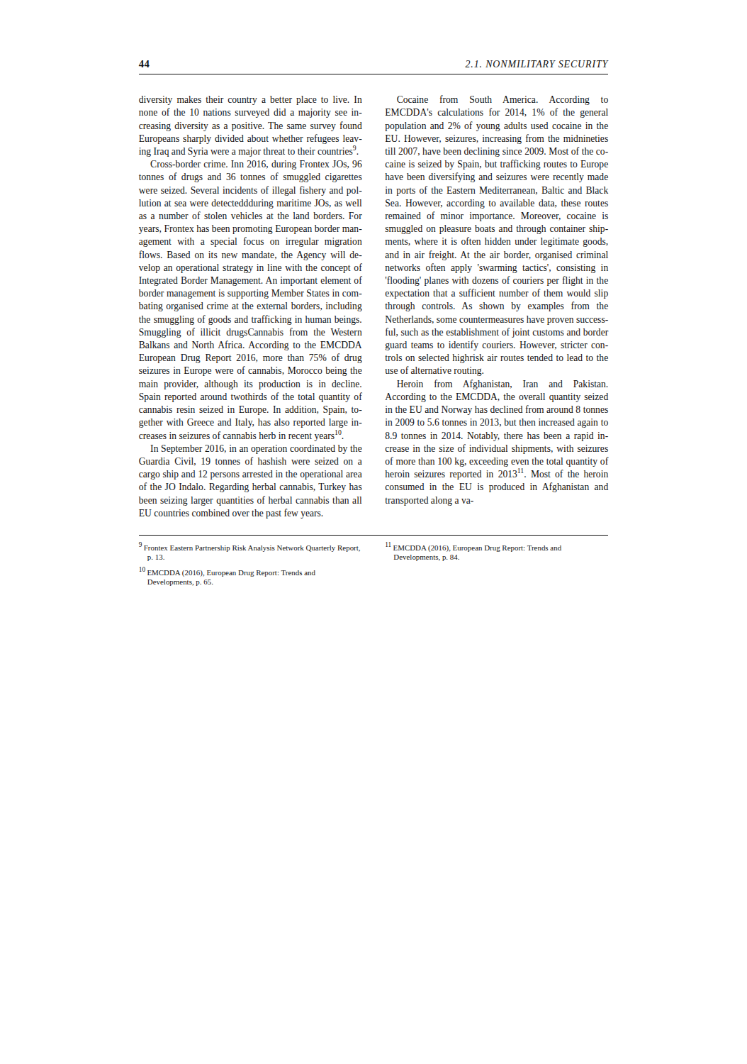44 2.1. Nonmilitary Security
diversity makes their country a better place to live. In none of the 10 nations surveyed did a majority see increasing diversity as a positive. The same survey found Europeans sharply divided about whether refugees leaving Iraq and Syria were a major threat to their countries9.
Cross-border crime. Inn 2016, during Frontex JOs, 96 tonnes of drugs and 36 tonnes of smuggled cigarettes were seized. Several incidents of illegal fishery and pollution at sea were detecteddduring maritime JOs, as well as a number of stolen vehicles at the land borders. For years, Frontex has been promoting European border management with a special focus on irregular migration flows. Based on its new mandate, the Agency will develop an operational strategy in line with the concept of Integrated Border Management. An important element of border management is supporting Member States in combating organised crime at the external borders, including the smuggling of goods and trafficking in human beings. Smuggling of illicit drugsCannabis from the Western Balkans and North Africa. According to the EMCDDA European Drug Report 2016, more than 75% of drug seizures in Europe were of cannabis, Morocco being the main provider, although its production is in decline. Spain reported around twothirds of the total quantity of cannabis resin seized in Europe. In addition, Spain, together with Greece and Italy, has also reported large increases in seizures of cannabis herb in recent years10.
In September 2016, in an operation coordinated by the Guardia Civil, 19 tonnes of hashish were seized on a cargo ship and 12 persons arrested in the operational area of the JO Indalo. Regarding herbal cannabis, Turkey has been seizing larger quantities of herbal cannabis than all EU countries combined over the past few years.
Cocaine from South America. According to EMCDDA's calculations for 2014, 1% of the general population and 2% of young adults used cocaine in the EU. However, seizures, increasing from the midnineties till 2007, have been declining since 2009. Most of the cocaine is seized by Spain, but trafficking routes to Europe have been diversifying and seizures were recently made in ports of the Eastern Mediterranean, Baltic and Black Sea. However, according to available data, these routes remained of minor importance. Moreover, cocaine is smuggled on pleasure boats and through container shipments, where it is often hidden under legitimate goods, and in air freight. At the air border, organised criminal networks often apply 'swarming tactics', consisting in 'flooding' planes with dozens of couriers per flight in the expectation that a sufficient number of them would slip through controls. As shown by examples from the Netherlands, some countermeasures have proven successful, such as the establishment of joint customs and border guard teams to identify couriers. However, stricter controls on selected highrisk air routes tended to lead to the use of alternative routing.
Heroin from Afghanistan, Iran and Pakistan. According to the EMCDDA, the overall quantity seized in the EU and Norway has declined from around 8 tonnes in 2009 to 5.6 tonnes in 2013, but then increased again to 8.9 tonnes in 2014. Notably, there has been a rapid increase in the size of individual shipments, with seizures of more than 100 kg, exceeding even the total quantity of heroin seizures reported in 201311. Most of the heroin consumed in the EU is produced in Afghanistan and transported along a va-
9 Frontex Eastern Partnership Risk Analysis Network Quarterly Report, p. 13.
10 EMCDDA (2016), European Drug Report: Trends and Developments, p. 65.
11 EMCDDA (2016), European Drug Report: Trends and Developments, p. 84.